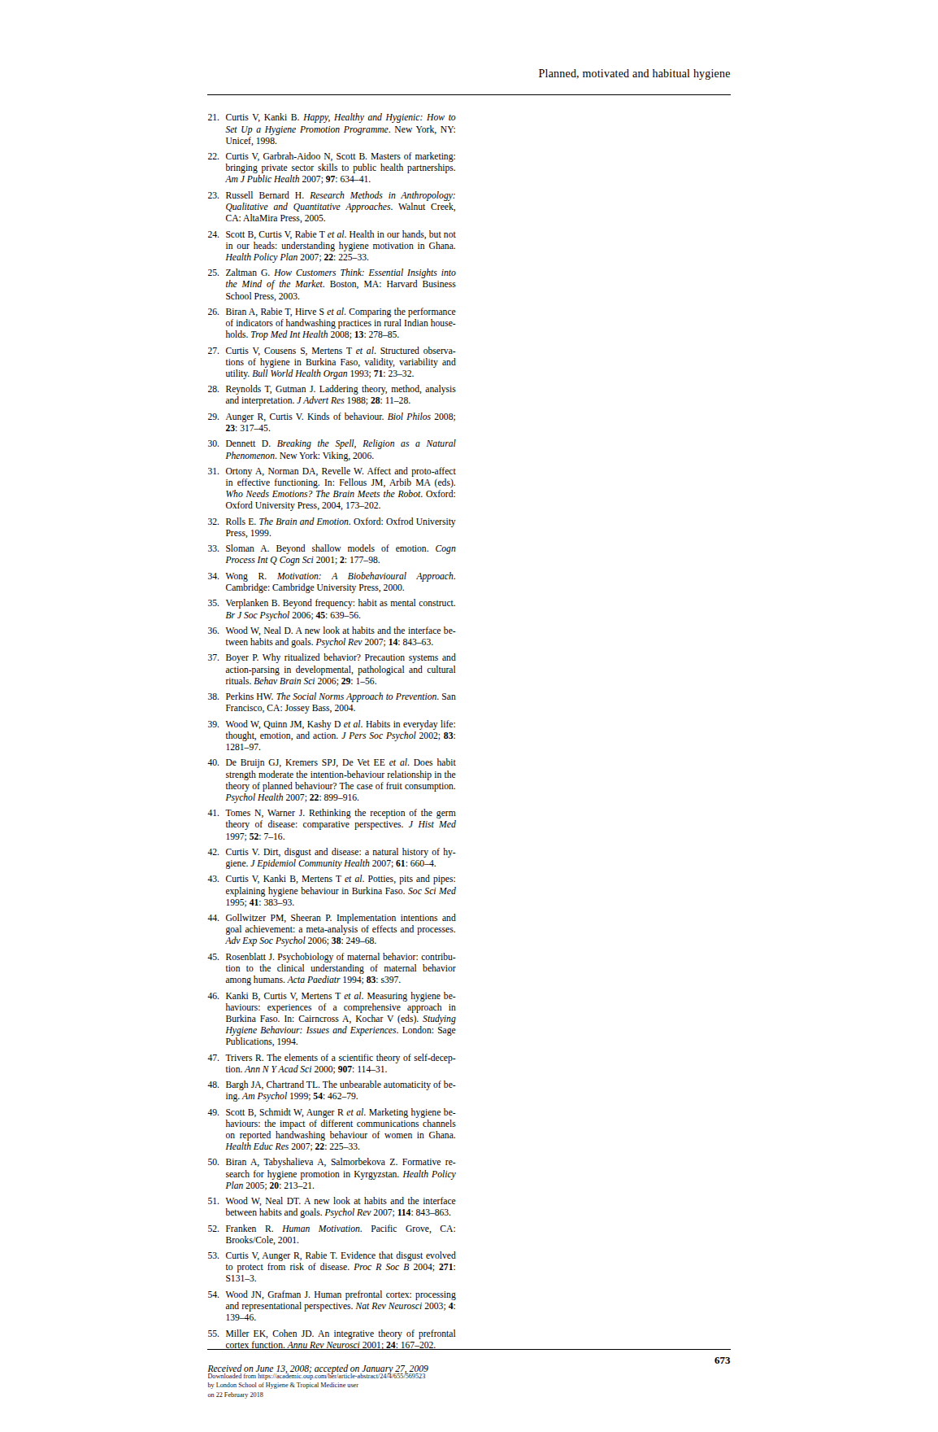Planned, motivated and habitual hygiene
Curtis V, Kanki B. Happy, Healthy and Hygienic: How to Set Up a Hygiene Promotion Programme. New York, NY: Unicef, 1998.
Curtis V, Garbrah-Aidoo N, Scott B. Masters of marketing: bringing private sector skills to public health partnerships. Am J Public Health 2007; 97: 634–41.
Russell Bernard H. Research Methods in Anthropology: Qualitative and Quantitative Approaches. Walnut Creek, CA: AltaMira Press, 2005.
Scott B, Curtis V, Rabie T et al. Health in our hands, but not in our heads: understanding hygiene motivation in Ghana. Health Policy Plan 2007; 22: 225–33.
Zaltman G. How Customers Think: Essential Insights into the Mind of the Market. Boston, MA: Harvard Business School Press, 2003.
Biran A, Rabie T, Hirve S et al. Comparing the performance of indicators of handwashing practices in rural Indian households. Trop Med Int Health 2008; 13: 278–85.
Curtis V, Cousens S, Mertens T et al. Structured observations of hygiene in Burkina Faso, validity, variability and utility. Bull World Health Organ 1993; 71: 23–32.
Reynolds T, Gutman J. Laddering theory, method, analysis and interpretation. J Advert Res 1988; 28: 11–28.
Aunger R, Curtis V. Kinds of behaviour. Biol Philos 2008; 23: 317–45.
Dennett D. Breaking the Spell, Religion as a Natural Phenomenon. New York: Viking, 2006.
Ortony A, Norman DA, Revelle W. Affect and proto-affect in effective functioning. In: Fellous JM, Arbib MA (eds). Who Needs Emotions? The Brain Meets the Robot. Oxford: Oxford University Press, 2004, 173–202.
Rolls E. The Brain and Emotion. Oxford: Oxfrod University Press, 1999.
Sloman A. Beyond shallow models of emotion. Cogn Process Int Q Cogn Sci 2001; 2: 177–98.
Wong R. Motivation: A Biobehavioural Approach. Cambridge: Cambridge University Press, 2000.
Verplanken B. Beyond frequency: habit as mental construct. Br J Soc Psychol 2006; 45: 639–56.
Wood W, Neal D. A new look at habits and the interface between habits and goals. Psychol Rev 2007; 14: 843–63.
Boyer P. Why ritualized behavior? Precaution systems and action-parsing in developmental, pathological and cultural rituals. Behav Brain Sci 2006; 29: 1–56.
Perkins HW. The Social Norms Approach to Prevention. San Francisco, CA: Jossey Bass, 2004.
Wood W, Quinn JM, Kashy D et al. Habits in everyday life: thought, emotion, and action. J Pers Soc Psychol 2002; 83: 1281–97.
De Bruijn GJ, Kremers SPJ, De Vet EE et al. Does habit strength moderate the intention-behaviour relationship in the theory of planned behaviour? The case of fruit consumption. Psychol Health 2007; 22: 899–916.
Tomes N, Warner J. Rethinking the reception of the germ theory of disease: comparative perspectives. J Hist Med 1997; 52: 7–16.
Curtis V. Dirt, disgust and disease: a natural history of hygiene. J Epidemiol Community Health 2007; 61: 660–4.
Curtis V, Kanki B, Mertens T et al. Potties, pits and pipes: explaining hygiene behaviour in Burkina Faso. Soc Sci Med 1995; 41: 383–93.
Gollwitzer PM, Sheeran P. Implementation intentions and goal achievement: a meta-analysis of effects and processes. Adv Exp Soc Psychol 2006; 38: 249–68.
Rosenblatt J. Psychobiology of maternal behavior: contribution to the clinical understanding of maternal behavior among humans. Acta Paediatr 1994; 83: s397.
Kanki B, Curtis V, Mertens T et al. Measuring hygiene behaviours: experiences of a comprehensive approach in Burkina Faso. In: Cairncross A, Kochar V (eds). Studying Hygiene Behaviour: Issues and Experiences. London: Sage Publications, 1994.
Trivers R. The elements of a scientific theory of self-deception. Ann N Y Acad Sci 2000; 907: 114–31.
Bargh JA, Chartrand TL. The unbearable automaticity of being. Am Psychol 1999; 54: 462–79.
Scott B, Schmidt W, Aunger R et al. Marketing hygiene behaviours: the impact of different communications channels on reported handwashing behaviour of women in Ghana. Health Educ Res 2007; 22: 225–33.
Biran A, Tabyshalieva A, Salmorbekova Z. Formative research for hygiene promotion in Kyrgyzstan. Health Policy Plan 2005; 20: 213–21.
Wood W, Neal DT. A new look at habits and the interface between habits and goals. Psychol Rev 2007; 114: 843–863.
Franken R. Human Motivation. Pacific Grove, CA: Brooks/Cole, 2001.
Curtis V, Aunger R, Rabie T. Evidence that disgust evolved to protect from risk of disease. Proc R Soc B 2004; 271: S131–3.
Wood JN, Grafman J. Human prefrontal cortex: processing and representational perspectives. Nat Rev Neurosci 2003; 4: 139–46.
Miller EK, Cohen JD. An integrative theory of prefrontal cortex function. Annu Rev Neurosci 2001; 24: 167–202.
Received on June 13, 2008; accepted on January 27, 2009
673
Downloaded from https://academic.oup.com/her/article-abstract/24/4/655/569523
by London School of Hygiene & Tropical Medicine user
on 22 February 2018